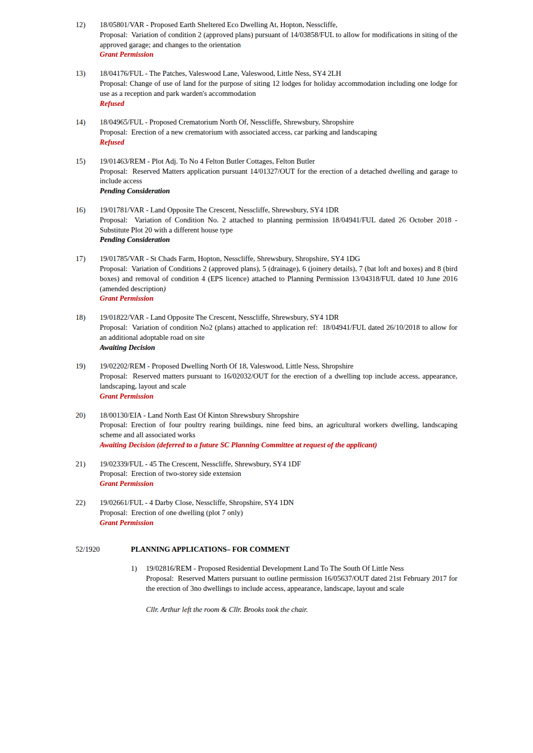12)
18/05801/VAR - Proposed Earth Sheltered Eco Dwelling At, Hopton, Nesscliffe,
Proposal: Variation of condition 2 (approved plans) pursuant of 14/03858/FUL to allow for modifications in siting of the approved garage; and changes to the orientation
Grant Permission
13)
18/04176/FUL - The Patches, Valeswood Lane, Valeswood, Little Ness, SY4 2LH
Proposal: Change of use of land for the purpose of siting 12 lodges for holiday accommodation including one lodge for use as a reception and park warden's accommodation
Refused
14)
18/04965/FUL - Proposed Crematorium North Of, Nesscliffe, Shrewsbury, Shropshire
Proposal: Erection of a new crematorium with associated access, car parking and landscaping
Refused
15)
19/01463/REM - Plot Adj. To No 4 Felton Butler Cottages, Felton Butler
Proposal: Reserved Matters application pursuant 14/01327/OUT for the erection of a detached dwelling and garage to include access
Pending Consideration
16)
19/01781/VAR - Land Opposite The Crescent, Nesscliffe, Shrewsbury, SY4 1DR
Proposal: Variation of Condition No. 2 attached to planning permission 18/04941/FUL dated 26 October 2018 -Substitute Plot 20 with a different house type
Pending Consideration
17)
19/01785/VAR - St Chads Farm, Hopton, Nesscliffe, Shrewsbury, Shropshire, SY4 1DG
Proposal: Variation of Conditions 2 (approved plans), 5 (drainage), 6 (joinery details), 7 (bat loft and boxes) and 8 (bird boxes) and removal of condition 4 (EPS licence) attached to Planning Permission 13/04318/FUL dated 10 June 2016 (amended description)
Grant Permission
18)
19/01822/VAR - Land Opposite The Crescent, Nesscliffe, Shrewsbury, SY4 1DR
Proposal: Variation of condition No2 (plans) attached to application ref: 18/04941/FUL dated 26/10/2018 to allow for an additional adoptable road on site
Awaiting Decision
19)
19/02202/REM - Proposed Dwelling North Of 18, Valeswood, Little Ness, Shropshire
Proposal: Reserved matters pursuant to 16/02032/OUT for the erection of a dwelling top include access, appearance, landscaping, layout and scale
Grant Permission
20)
18/00130/EIA - Land North East Of Kinton Shrewsbury Shropshire
Proposal: Erection of four poultry rearing buildings, nine feed bins, an agricultural workers dwelling, landscaping scheme and all associated works
Awaiting Decision (deferred to a future SC Planning Committee at request of the applicant)
21)
19/02339/FUL - 45 The Crescent, Nesscliffe, Shrewsbury, SY4 1DF
Proposal: Erection of two-storey side extension
Grant Permission
22)
19/02661/FUL - 4 Darby Close, Nesscliffe, Shropshire, SY4 1DN
Proposal: Erection of one dwelling (plot 7 only)
Grant Permission
52/1920 PLANNING APPLICATIONS– FOR COMMENT
1)
19/02816/REM - Proposed Residential Development Land To The South Of Little Ness
Proposal: Reserved Matters pursuant to outline permission 16/05637/OUT dated 21st February 2017 for the erection of 3no dwellings to include access, appearance, landscape, layout and scale
Cllr. Arthur left the room & Cllr. Brooks took the chair.